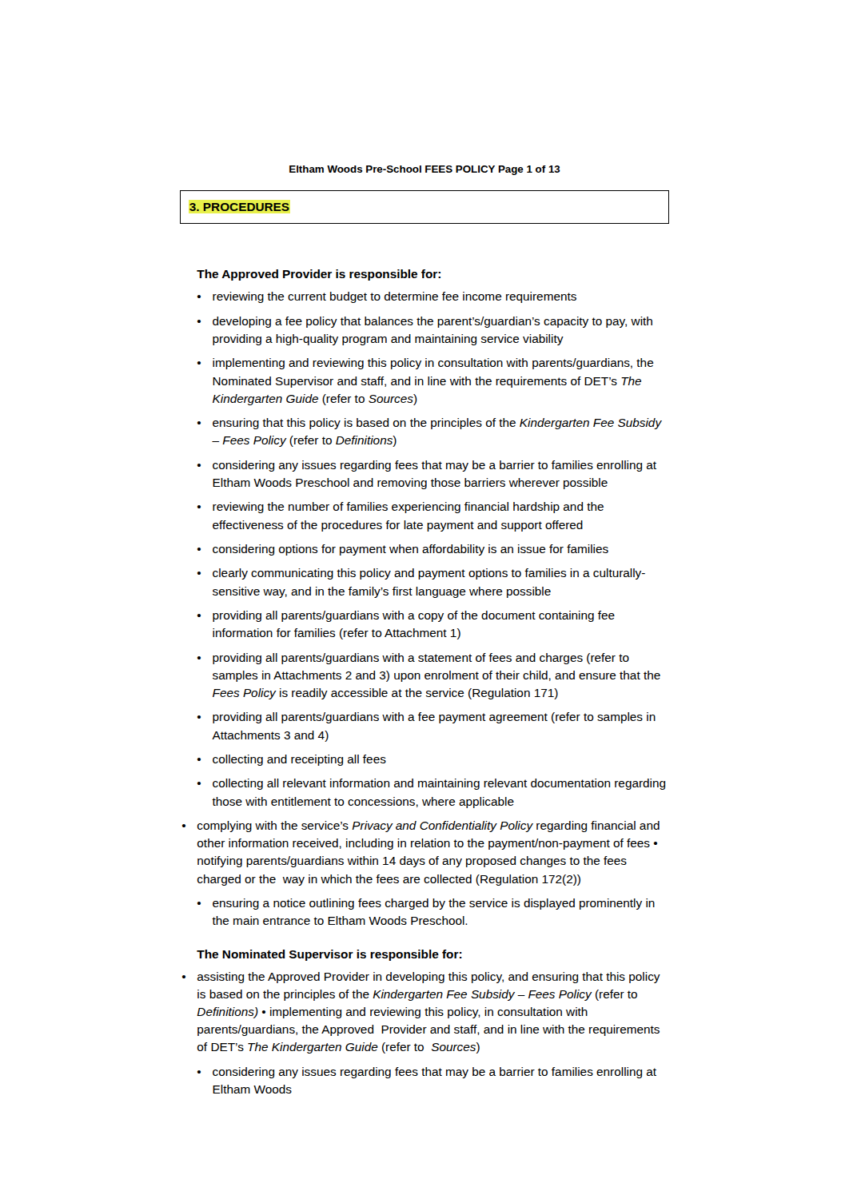Eltham Woods Pre-School FEES POLICY Page 1 of 13
3. PROCEDURES
The Approved Provider is responsible for:
reviewing the current budget to determine fee income requirements
developing a fee policy that balances the parent’s/guardian’s capacity to pay, with providing a high-quality program and maintaining service viability
implementing and reviewing this policy in consultation with parents/guardians, the Nominated Supervisor and staff, and in line with the requirements of DET’s The Kindergarten Guide (refer to Sources)
ensuring that this policy is based on the principles of the Kindergarten Fee Subsidy – Fees Policy (refer to Definitions)
considering any issues regarding fees that may be a barrier to families enrolling at Eltham Woods Preschool and removing those barriers wherever possible
reviewing the number of families experiencing financial hardship and the effectiveness of the procedures for late payment and support offered
considering options for payment when affordability is an issue for families
clearly communicating this policy and payment options to families in a culturally-sensitive way, and in the family’s first language where possible
providing all parents/guardians with a copy of the document containing fee information for families (refer to Attachment 1)
providing all parents/guardians with a statement of fees and charges (refer to samples in Attachments 2 and 3) upon enrolment of their child, and ensure that the Fees Policy is readily accessible at the service (Regulation 171)
providing all parents/guardians with a fee payment agreement (refer to samples in Attachments 3 and 4)
collecting and receipting all fees
collecting all relevant information and maintaining relevant documentation regarding those with entitlement to concessions, where applicable
complying with the service’s Privacy and Confidentiality Policy regarding financial and other information received, including in relation to the payment/non-payment of fees • notifying parents/guardians within 14 days of any proposed changes to the fees charged or the way in which the fees are collected (Regulation 172(2))
ensuring a notice outlining fees charged by the service is displayed prominently in the main entrance to Eltham Woods Preschool.
The Nominated Supervisor is responsible for:
assisting the Approved Provider in developing this policy, and ensuring that this policy is based on the principles of the Kindergarten Fee Subsidy – Fees Policy (refer to Definitions) • implementing and reviewing this policy, in consultation with parents/guardians, the Approved Provider and staff, and in line with the requirements of DET’s The Kindergarten Guide (refer to Sources)
considering any issues regarding fees that may be a barrier to families enrolling at Eltham Woods